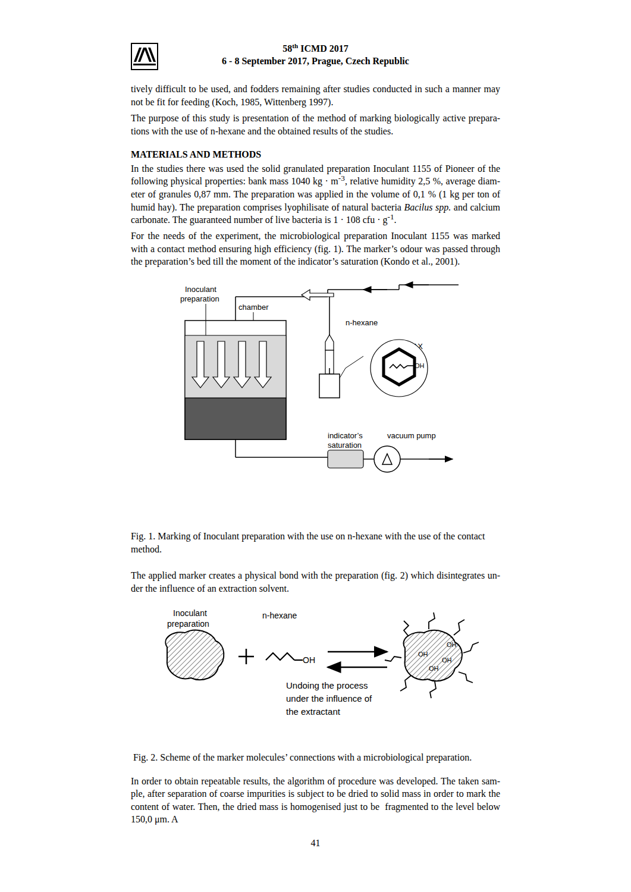58th ICMD 2017
6 - 8 September 2017, Prague, Czech Republic
tively difficult to be used, and fodders remaining after studies conducted in such a manner may not be fit for feeding (Koch, 1985, Wittenberg 1997).
The purpose of this study is presentation of the method of marking biologically active preparations with the use of n-hexane and the obtained results of the studies.
MATERIALS AND METHODS
In the studies there was used the solid granulated preparation Inoculant 1155 of Pioneer of the following physical properties: bank mass 1040 kg · m-3, relative humidity 2,5 %, average diameter of granules 0,87 mm. The preparation was applied in the volume of 0,1 % (1 kg per ton of humid hay). The preparation comprises lyophilisate of natural bacteria Bacilus spp. and calcium carbonate. The guaranteed number of live bacteria is 1 · 108 cfu · g-1.
For the needs of the experiment, the microbiological preparation Inoculant 1155 was marked with a contact method ensuring high efficiency (fig. 1). The marker’s odour was passed through the preparation’s bed till the moment of the indicator’s saturation (Kondo et al., 2001).
Inoculant preparation chamber n-hexane Zeolit 4AX indicator’s saturation vacuum pump OH
Fig. 1. Marking of Inoculant preparation with the use on n-hexane with the use of the contact method.
The applied marker creates a physical bond with the preparation (fig. 2) which disintegrates under the influence of an extraction solvent.
Inoculant preparation n-hexane OH OH OH OH OH Undoing the process under the influence of the extractant
Fig. 2. Scheme of the marker molecules’ connections with a microbiological preparation.
In order to obtain repeatable results, the algorithm of procedure was developed. The taken sample, after separation of coarse impurities is subject to be dried to solid mass in order to mark the content of water. Then, the dried mass is homogenised just to be fragmented to the level below 150,0 μm. A
41